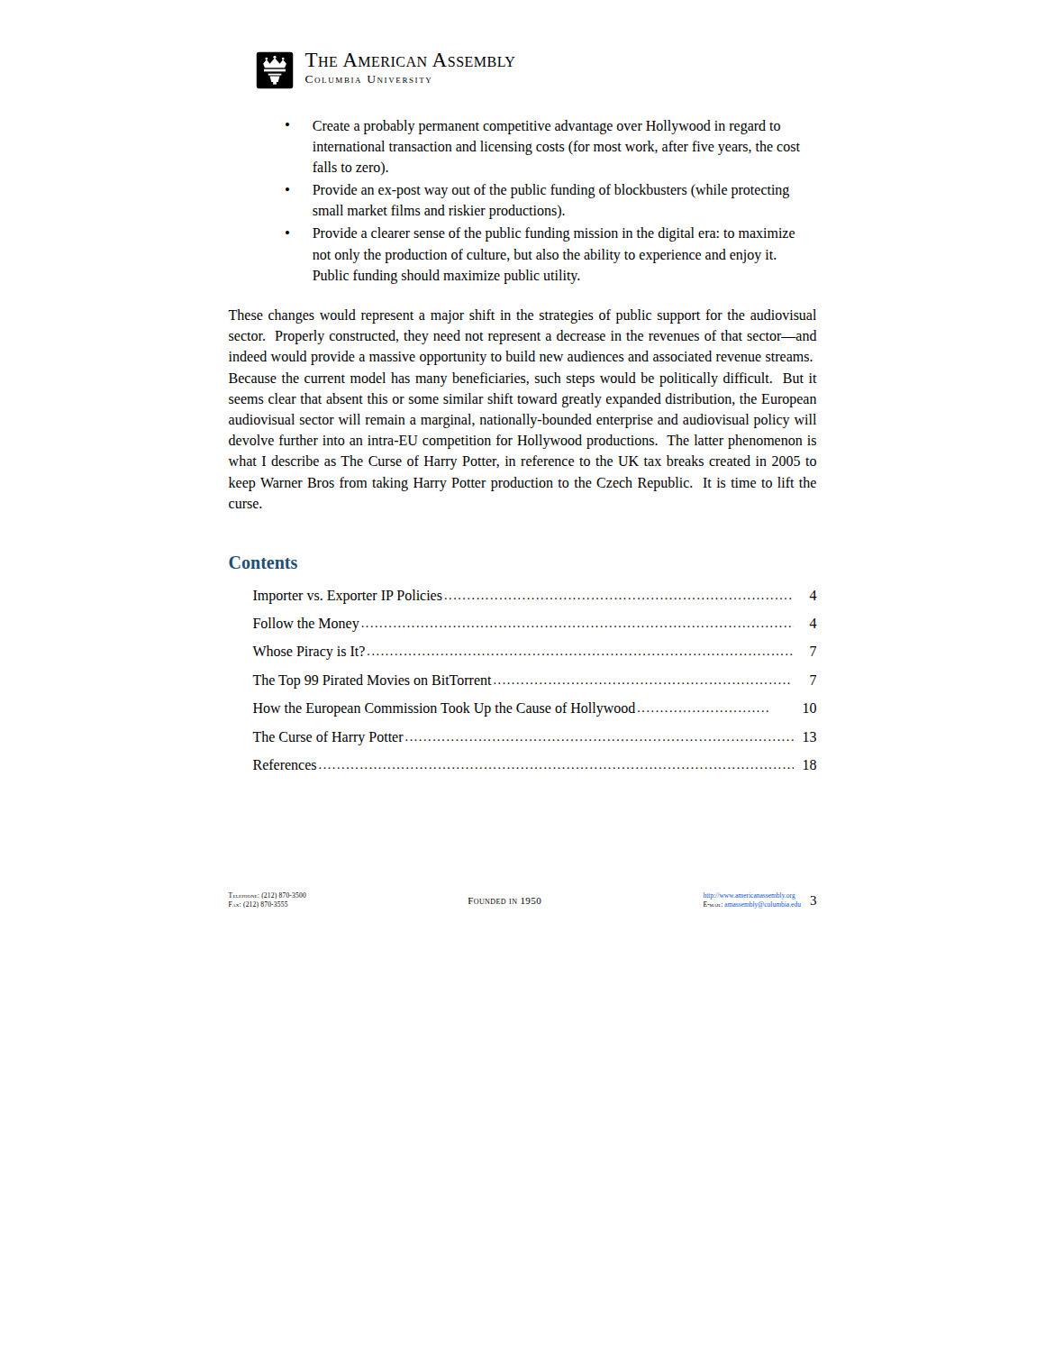The American Assembly
Columbia University
Create a probably permanent competitive advantage over Hollywood in regard to international transaction and licensing costs (for most work, after five years, the cost falls to zero).
Provide an ex-post way out of the public funding of blockbusters (while protecting small market films and riskier productions).
Provide a clearer sense of the public funding mission in the digital era: to maximize not only the production of culture, but also the ability to experience and enjoy it. Public funding should maximize public utility.
These changes would represent a major shift in the strategies of public support for the audiovisual sector. Properly constructed, they need not represent a decrease in the revenues of that sector—and indeed would provide a massive opportunity to build new audiences and associated revenue streams. Because the current model has many beneficiaries, such steps would be politically difficult. But it seems clear that absent this or some similar shift toward greatly expanded distribution, the European audiovisual sector will remain a marginal, nationally-bounded enterprise and audiovisual policy will devolve further into an intra-EU competition for Hollywood productions. The latter phenomenon is what I describe as The Curse of Harry Potter, in reference to the UK tax breaks created in 2005 to keep Warner Bros from taking Harry Potter production to the Czech Republic. It is time to lift the curse.
Contents
Importer vs. Exporter IP Policies ................................................................................................. 4
Follow the Money ................................................................................................................. 4
Whose Piracy is It? .............................................................................................................. 7
The Top 99 Pirated Movies on BitTorrent ................................................................. 7
How the European Commission Took Up the Cause of Hollywood ............................. 10
The Curse of Harry Potter ............................................................................................. 13
References ............................................................................................................................. 18
Telephone: (212) 870-3500
Fax: (212) 870-3555
Founded in 1950
http://www.americanassembly.org
E-mail: amassembly@columbia.edu
3